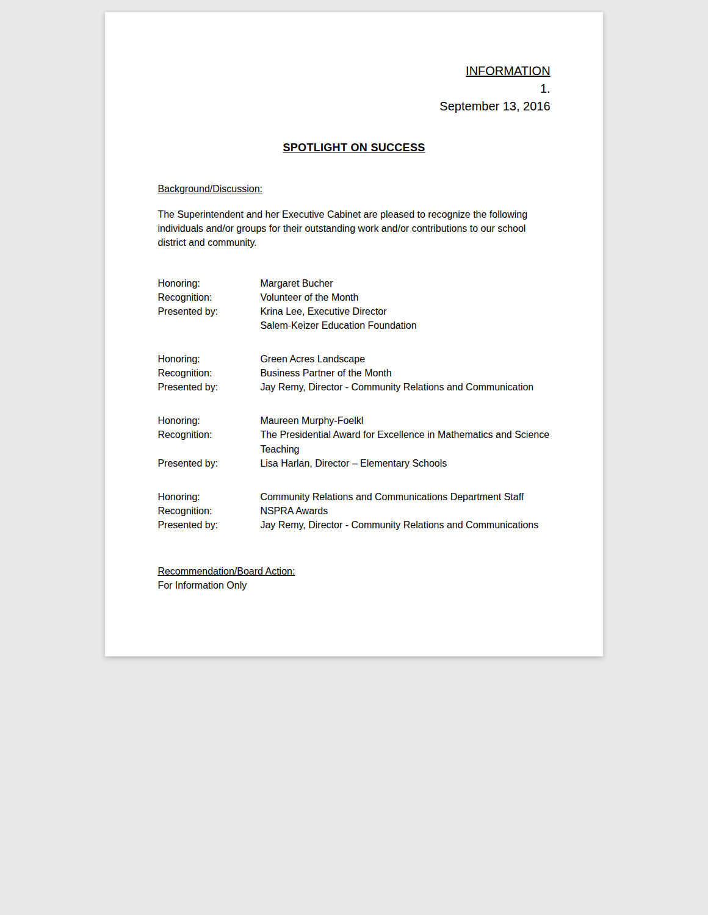INFORMATION
1.
September 13, 2016
SPOTLIGHT ON SUCCESS
Background/Discussion:
The Superintendent and her Executive Cabinet are pleased to recognize the following individuals and/or groups for their outstanding work and/or contributions to our school district and community.
| Honoring: | Margaret Bucher |
| Recognition: | Volunteer of the Month |
| Presented by: | Krina Lee, Executive Director Salem-Keizer Education Foundation |
| Honoring: | Green Acres Landscape |
| Recognition: | Business Partner of the Month |
| Presented by: | Jay Remy, Director - Community Relations and Communication |
| Honoring: | Maureen Murphy-Foelkl |
| Recognition: | The Presidential Award for Excellence in Mathematics and Science Teaching |
| Presented by: | Lisa Harlan, Director – Elementary Schools |
| Honoring: | Community Relations and Communications Department Staff |
| Recognition: | NSPRA Awards |
| Presented by: | Jay Remy, Director - Community Relations and Communications |
Recommendation/Board Action:
For Information Only